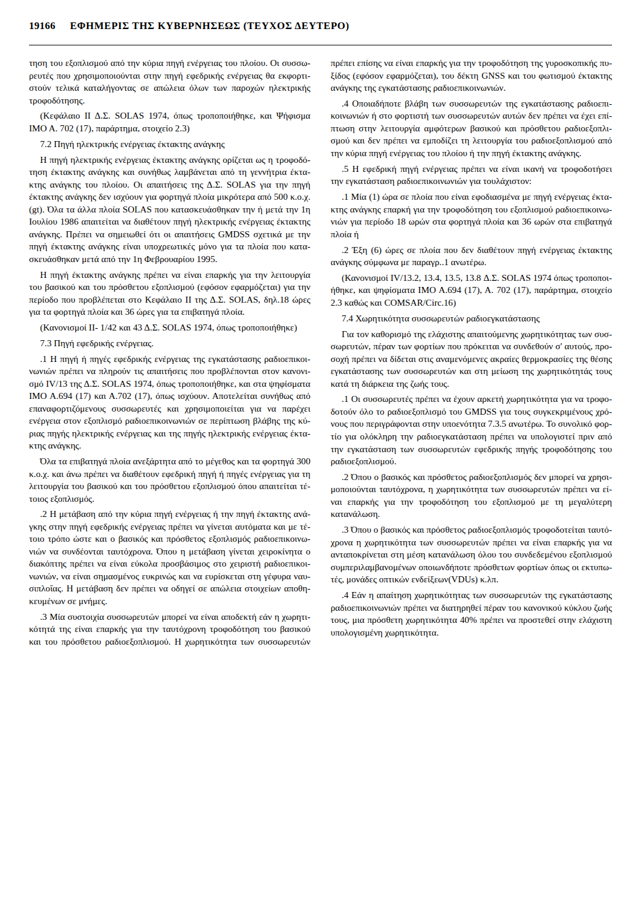19166 ΕΦΗΜΕΡΙΣ ΤΗΣ ΚΥΒΕΡΝΗΣΕΩΣ (ΤΕΥΧΟΣ ΔΕΥΤΕΡΟ)
τηση του εξοπλισμού από την κύρια πηγή ενέργειας του πλοίου. Οι συσσωρευτές που χρησιμοποιούνται στην πηγή εφεδρικής ενέργειας θα εκφορτιστούν τελικά καταλήγοντας σε απώλεια όλων των παροχών ηλεκτρικής τροφοδότησης.
(Κεφάλαιο ΙΙ Δ.Σ. SOLAS 1974, όπως τροποποιήθηκε, και Ψήφισμα ΙΜΟ Α. 702 (17), παράρτημα, στοιχείο 2.3)
7.2 Πηγή ηλεκτρικής ενέργειας έκτακτης ανάγκης
Η πηγή ηλεκτρικής ενέργειας έκτακτης ανάγκης ορίζεται ως η τροφοδότηση έκτακτης ανάγκης και συνήθως λαμβάνεται από τη γεννήτρια έκτακτης ανάγκης του πλοίου. Οι απαιτήσεις της Δ.Σ. SOLAS για την πηγή έκτακτης ανάγκης δεν ισχύουν για φορτηγά πλοία μικρότερα από 500 κ.ο.χ. (gt). Όλα τα άλλα πλοία SOLAS που κατασκευάσθηκαν την ή μετά την 1η Ιουλίου 1986 απαιτείται να διαθέτουν πηγή ηλεκτρικής ενέργειας έκτακτης ανάγκης. Πρέπει να σημειωθεί ότι οι απαιτήσεις GMDSS σχετικά με την πηγή έκτακτης ανάγκης είναι υποχρεωτικές μόνο για τα πλοία που κατασκευάσθηκαν μετά από την 1η Φεβρουαρίου 1995.
Η πηγή έκτακτης ανάγκης πρέπει να είναι επαρκής για την λειτουργία του βασικού και του πρόσθετου εξοπλισμού (εφόσον εφαρμόζεται) για την περίοδο που προβλέπεται στο Κεφάλαιο ΙΙ της Δ.Σ. SOLAS, δηλ.18 ώρες για τα φορτηγά πλοία και 36 ώρες για τα επιβατηγά πλοία.
(Κανονισμοί ΙΙ- 1/42 και 43 Δ.Σ. SOLAS 1974, όπως τροποποιήθηκε)
7.3 Πηγή εφεδρικής ενέργειας.
.1 Η πηγή ή πηγές εφεδρικής ενέργειας της εγκατάστασης ραδιοεπικοινωνιών πρέπει να πληρούν τις απαιτήσεις που προβλέπονται στον κανονισμό IV/13 της Δ.Σ. SOLAS 1974, όπως τροποποιήθηκε, και στα ψηφίσματα ΙΜΟ Α.694 (17) και Α.702 (17), όπως ισχύουν. Αποτελείται συνήθως από επαναφορτιζόμενους συσσωρευτές και χρησιμοποιείται για να παρέχει ενέργεια στον εξοπλισμό ραδιοεπικοινωνιών σε περίπτωση βλάβης της κύριας πηγής ηλεκτρικής ενέργειας και της πηγής ηλεκτρικής ενέργειας έκτακτης ανάγκης.
Όλα τα επιβατηγά πλοία ανεξάρτητα από το μέγεθος και τα φορτηγά 300 κ.ο.χ. και άνω πρέπει να διαθέτουν εφεδρική πηγή ή πηγές ενέργειας για τη λειτουργία του βασικού και του πρόσθετου εξοπλισμού όπου απαιτείται τέτοιος εξοπλισμός.
.2 Η μετάβαση από την κύρια πηγή ενέργειας ή την πηγή έκτακτης ανάγκης στην πηγή εφεδρικής ενέργειας πρέπει να γίνεται αυτόματα και με τέτοιο τρόπο ώστε και ο βασικός και πρόσθετος εξοπλισμός ραδιοεπικοινωνιών να συνδέονται ταυτόχρονα. Όπου η μετάβαση γίνεται χειροκίνητα ο διακόπτης πρέπει να είναι εύκολα προσβάσιμος στο χειριστή ραδιοεπικοινωνιών, να είναι σημασμένος ευκρινώς και να ευρίσκεται στη γέφυρα ναυσιπλοΐας. Η μετάβαση δεν πρέπει να οδηγεί σε απώλεια στοιχείων αποθηκευμένων σε μνήμες.
.3 Μία συστοιχία συσσωρευτών μπορεί να είναι αποδεκτή εάν η χωρητικότητά της είναι επαρκής για την ταυτόχρονη τροφοδότηση του βασικού και του πρόσθετου ραδιοεξοπλισμού. Η χωρητικότητα των συσσωρευτών πρέπει επίσης να είναι επαρκής για την τροφοδότηση της γυροσκοπικής πυξίδος (εφόσον εφαρμόζεται), του δέκτη GNSS και του φωτισμού έκτακτης ανάγκης της εγκατάστασης ραδιοεπικοινωνιών.
.4 Οποιαδήποτε βλάβη των συσσωρευτών της εγκατάστασης ραδιοεπικοινωνιών ή στο φορτιστή των συσσωρευτών αυτών δεν πρέπει να έχει επίπτωση στην λειτουργία αμφότερων βασικού και πρόσθετου ραδιοεξοπλισμού και δεν πρέπει να εμποδίζει τη λειτουργία του ραδιοεξοπλισμού από την κύρια πηγή ενέργειας του πλοίου ή την πηγή έκτακτης ανάγκης.
.5 Η εφεδρική πηγή ενέργειας πρέπει να είναι ικανή να τροφοδοτήσει την εγκατάσταση ραδιοεπικοινωνιών για τουλάχιστον:
.1 Μία (1) ώρα σε πλοία που είναι εφοδιασμένα με πηγή ενέργειας έκτακτης ανάγκης επαρκή για την τροφοδότηση του εξοπλισμού ραδιοεπικοινωνιών για περίοδο 18 ωρών στα φορτηγά πλοία και 36 ωρών στα επιβατηγά πλοία ή
.2 Έξη (6) ώρες σε πλοία που δεν διαθέτουν πηγή ενέργειας έκτακτης ανάγκης σύμφωνα με παραγρ..1 ανωτέρω.
(Κανονισμοί IV/13.2, 13.4, 13.5, 13.8 Δ.Σ. SOLAS 1974 όπως τροποποιήθηκε, και ψηφίσματα ΙΜΟ Α.694 (17), Α. 702 (17), παράρτημα, στοιχείο 2.3 καθώς και COMSAR/Circ.16)
7.4 Χωρητικότητα συσσωρευτών ραδιοεγκατάστασης
Για τον καθορισμό της ελάχιστης απαιτούμενης χωρητικότητας των συσσωρευτών, πέραν των φορτίων που πρόκειται να συνδεθούν σ' αυτούς, προσοχή πρέπει να δίδεται στις αναμενόμενες ακραίες θερμοκρασίες της θέσης εγκατάστασης των συσσωρευτών και στη μείωση της χωρητικότητάς τους κατά τη διάρκεια της ζωής τους.
.1 Οι συσσωρευτές πρέπει να έχουν αρκετή χωρητικότητα για να τροφοδοτούν όλο το ραδιοεξοπλισμό του GMDSS για τους συγκεκριμένους χρόνους που περιγράφονται στην υποενότητα 7.3.5 ανωτέρω. Το συνολικό φορτίο για ολόκληρη την ραδιοεγκατάσταση πρέπει να υπολογιστεί πριν από την εγκατάσταση των συσσωρευτών εφεδρικής πηγής τροφοδότησης του ραδιοεξοπλισμού.
.2 Όπου ο βασικός και πρόσθετος ραδιοεξοπλισμός δεν μπορεί να χρησιμοποιούνται ταυτόχρονα, η χωρητικότητα των συσσωρευτών πρέπει να είναι επαρκής για την τροφοδότηση του εξοπλισμού με τη μεγαλύτερη κατανάλωση.
.3 Όπου ο βασικός και πρόσθετος ραδιοεξοπλισμός τροφοδοτείται ταυτόχρονα η χωρητικότητα των συσσωρευτών πρέπει να είναι επαρκής για να ανταποκρίνεται στη μέση κατανάλωση όλου του συνδεδεμένου εξοπλισμού συμπεριλαμβανομένων οποιωνδήποτε πρόσθετων φορτίων όπως οι εκτυπωτές, μονάδες οπτικών ενδείξεων(VDUs) κ.λπ.
.4 Εάν η απαίτηση χωρητικότητας των συσσωρευτών της εγκατάστασης ραδιοεπικοινωνιών πρέπει να διατηρηθεί πέραν του κανονικού κύκλου ζωής τους, μια πρόσθετη χωρητικότητα 40% πρέπει να προστεθεί στην ελάχιστη υπολογισμένη χωρητικότητα.